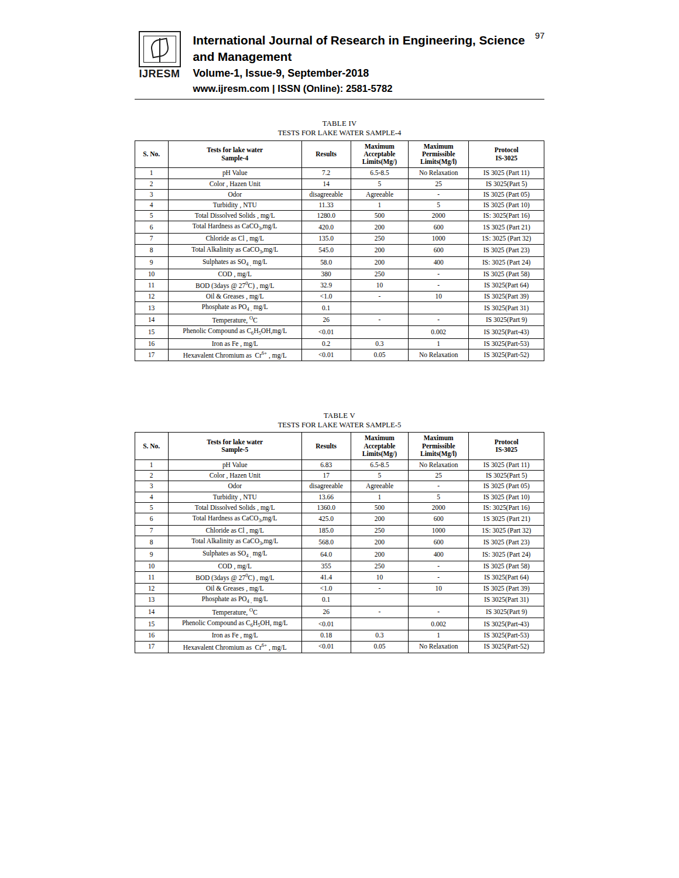IJRESM
International Journal of Research in Engineering, Science and Management
Volume-1, Issue-9, September-2018
www.ijresm.com | ISSN (Online): 2581-5782
97
TABLE IV TESTS FOR LAKE WATER SAMPLE-4
| S. No. | Tests for lake water Sample-4 | Results | Maximum Acceptable Limits(Mg/) | Maximum Permissible Limits(Mg/l) | Protocol IS-3025 |
| --- | --- | --- | --- | --- | --- |
| 1 | pH Value | 7.2 | 6.5-8.5 | No Relaxation | IS 3025 (Part 11) |
| 2 | Color , Hazen Unit | 14 | 5 | 25 | IS 3025(Part 5) |
| 3 | Odor | disagreeable | Agreeable | - | IS 3025 (Part 05) |
| 4 | Turbidity , NTU | 11.33 | 1 | 5 | IS 3025 (Part 10) |
| 5 | Total Dissolved Solids , mg/L | 1280.0 | 500 | 2000 | IS: 3025(Part 16) |
| 6 | Total Hardness as CaCO 3 ,mg/L | 420.0 | 200 | 600 | 1S 3025 (Part 21) |
| 7 | Chloride as Cl , mg/L | 135.0 | 250 | 1000 | 1S: 3025 (Part 32) |
| 8 | Total Alkalinity as CaCO 3 ,mg/L | 545.0 | 200 | 600 | IS 3025 (Part 23) |
| 9 | Sulphates as SO 4 , mg/L | 58.0 | 200 | 400 | IS: 3025 (Part 24) |
| 10 | COD , mg/L | 380 | 250 | - | IS 3025 (Part 58) |
| 11 | BOD (3days @ 27 0 C) , mg/L | 32.9 | 10 | - | IS 3025(Part 64) |
| 12 | Oil & Greases , mg/L | <1.0 | - | 10 | IS 3025(Part 39) |
| 13 | Phosphate as PO 4 , mg/L | 0.1 | | | IS 3025(Part 31) |
| 14 | Temperature, O C | 26 | - | - | IS 3025(Part 9) |
| 15 | Phenolic Compound as C 6 H 5 OH,mg/L | <0.01 | | 0.002 | IS 3025(Part-43) |
| 16 | Iron as Fe , mg/L | 0.2 | 0.3 | 1 | IS 3025(Part-53) |
| 17 | Hexavalent Chromium as Cr 6+ , mg/L | <0.01 | 0.05 | No Relaxation | IS 3025(Part-52) |
TABLE V TESTS FOR LAKE WATER SAMPLE-5
| S. No. | Tests for lake water Sample-5 | Results | Maximum Acceptable Limits(Mg/) | Maximum Permissible Limits(Mg/l) | Protocol IS-3025 |
| --- | --- | --- | --- | --- | --- |
| 1 | pH Value | 6.83 | 6.5-8.5 | No Relaxation | IS 3025 (Part 11) |
| 2 | Color , Hazen Unit | 17 | 5 | 25 | IS 3025(Part 5) |
| 3 | Odor | disagreeable | Agreeable | - | IS 3025 (Part 05) |
| 4 | Turbidity , NTU | 13.66 | 1 | 5 | IS 3025 (Part 10) |
| 5 | Total Dissolved Solids , mg/L | 1360.0 | 500 | 2000 | IS: 3025(Part 16) |
| 6 | Total Hardness as CaCO 3 ,mg/L | 425.0 | 200 | 600 | 1S 3025 (Part 21) |
| 7 | Chloride as Cl , mg/L | 185.0 | 250 | 1000 | 1S: 3025 (Part 32) |
| 8 | Total Alkalinity as CaCO 3 ,mg/L | 568.0 | 200 | 600 | IS 3025 (Part 23) |
| 9 | Sulphates as SO 4 , mg/L | 64.0 | 200 | 400 | IS: 3025 (Part 24) |
| 10 | COD , mg/L | 355 | 250 | - | IS 3025 (Part 58) |
| 11 | BOD (3days @ 27 0 C) , mg/L | 41.4 | 10 | - | IS 3025(Part 64) |
| 12 | Oil & Greases , mg/L | <1.0 | - | 10 | IS 3025 (Part 39) |
| 13 | Phosphate as PO 4 , mg/L | 0.1 | | | IS 3025(Part 31) |
| 14 | Temperature, O C | 26 | - | - | IS 3025(Part 9) |
| 15 | Phenolic Compound as C 6 H 5 OH, mg/L | <0.01 | | 0.002 | IS 3025(Part-43) |
| 16 | Iron as Fe , mg/L | 0.18 | 0.3 | 1 | IS 3025(Part-53) |
| 17 | Hexavalent Chromium as Cr 6+ , mg/L | <0.01 | 0.05 | No Relaxation | IS 3025(Part-52) |